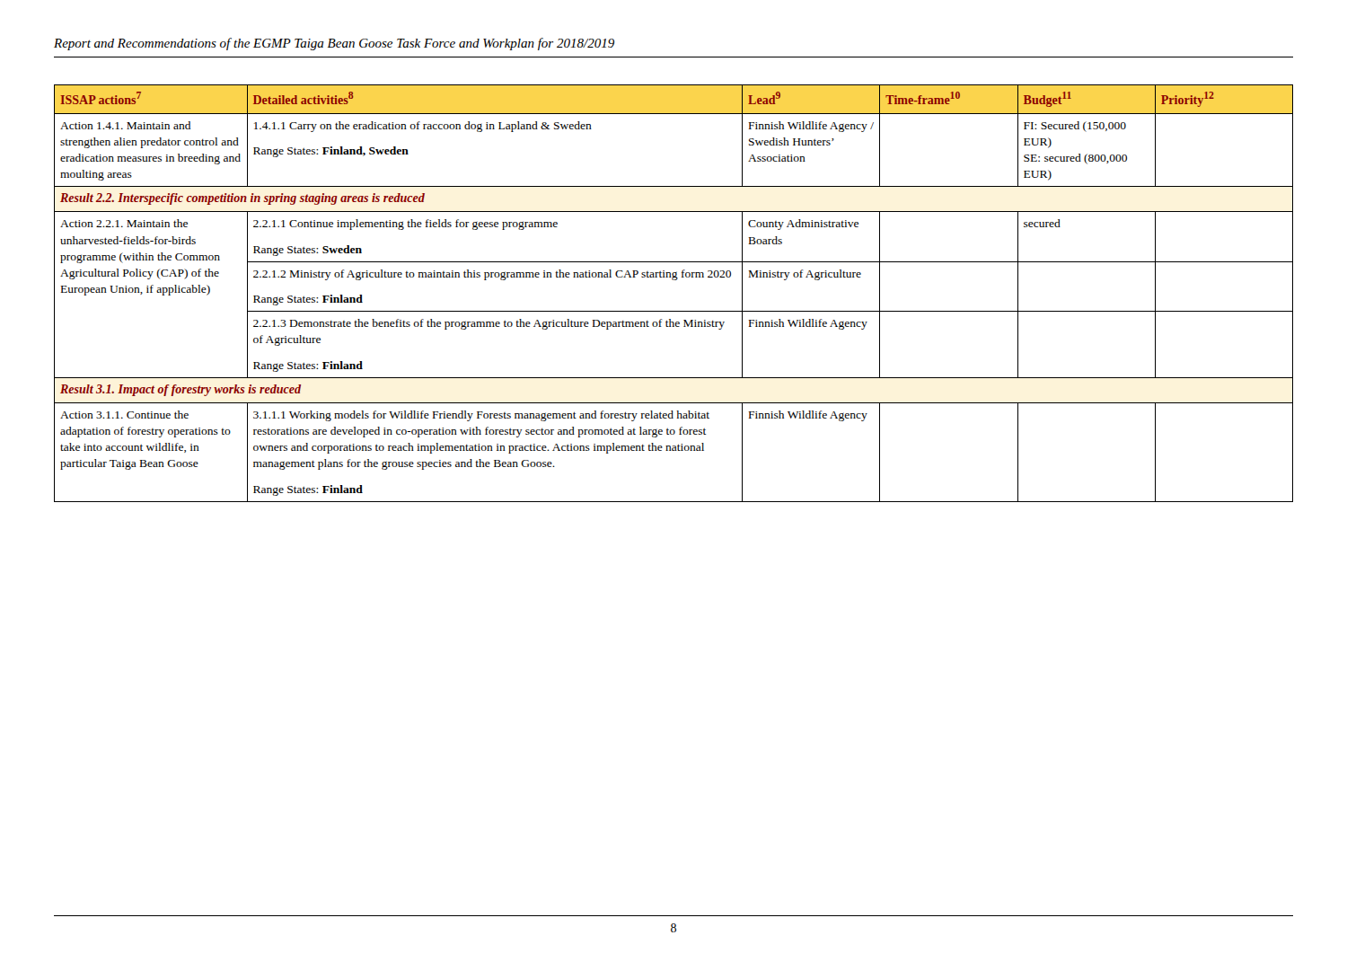Report and Recommendations of the EGMP Taiga Bean Goose Task Force and Workplan for 2018/2019
| ISSAP actions 7 | Detailed activities 8 | Lead 9 | Time-frame 10 | Budget 11 | Priority 12 |
| --- | --- | --- | --- | --- | --- |
| Action 1.4.1. Maintain and strengthen alien predator control and eradication measures in breeding and moulting areas | 1.4.1.1 Carry on the eradication of raccoon dog in Lapland & Sweden Range States: Finland, Sweden | Finnish Wildlife Agency / Swedish Hunters’ Association | | FI: Secured (150,000 EUR) SE: secured (800,000 EUR) | |
| Result 2.2. Interspecific competition in spring staging areas is reduced |
| Action 2.2.1. Maintain the unharvested-fields-for-birds programme (within the Common Agricultural Policy (CAP) of the European Union, if applicable) | 2.2.1.1 Continue implementing the fields for geese programme Range States: Sweden | County Administrative Boards | | secured | |
| 2.2.1.2 Ministry of Agriculture to maintain this programme in the national CAP starting form 2020 Range States: Finland | Ministry of Agriculture | | | |
| 2.2.1.3 Demonstrate the benefits of the programme to the Agriculture Department of the Ministry of Agriculture Range States: Finland | Finnish Wildlife Agency | | | |
| Result 3.1. Impact of forestry works is reduced |
| Action 3.1.1. Continue the adaptation of forestry operations to take into account wildlife, in particular Taiga Bean Goose | 3.1.1.1 Working models for Wildlife Friendly Forests management and forestry related habitat restorations are developed in co-operation with forestry sector and promoted at large to forest owners and corporations to reach implementation in practice. Actions implement the national management plans for the grouse species and the Bean Goose. Range States: Finland | Finnish Wildlife Agency | | | |
8